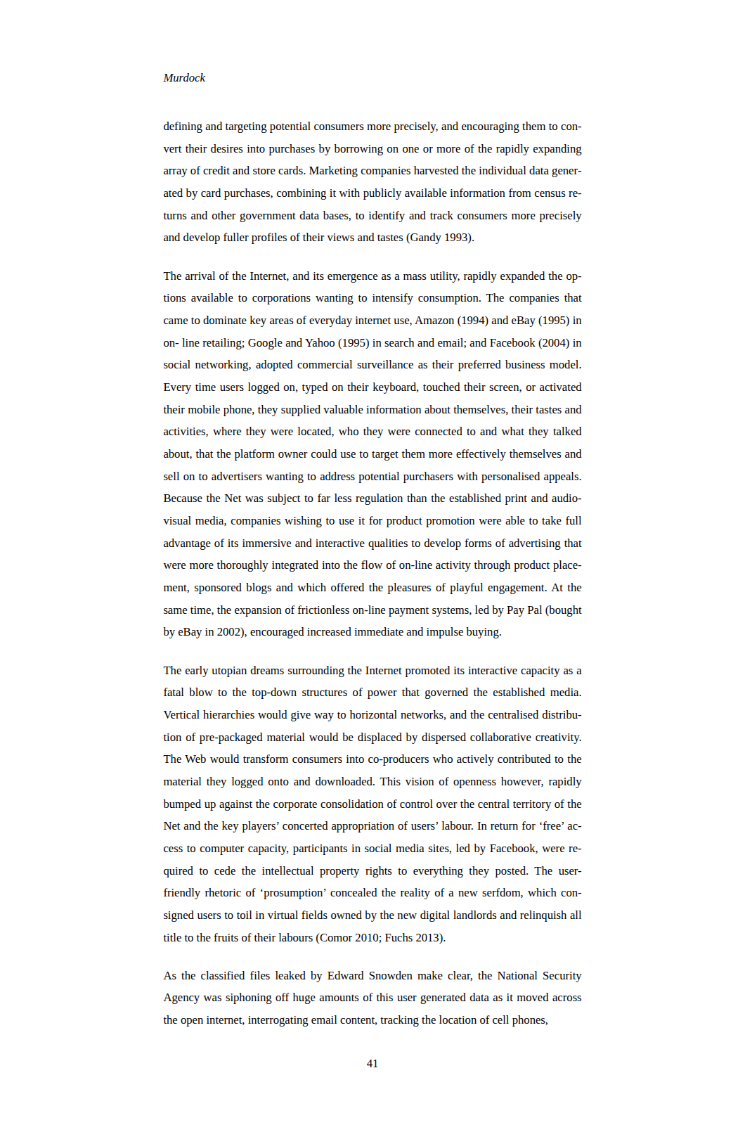Murdock
defining and targeting potential consumers more precisely, and encouraging them to convert their desires into purchases by borrowing on one or more of the rapidly expanding array of credit and store cards. Marketing companies harvested the individual data generated by card purchases, combining it with publicly available information from census returns and other government data bases, to identify and track consumers more precisely and develop fuller profiles of their views and tastes (Gandy 1993).
The arrival of the Internet, and its emergence as a mass utility, rapidly expanded the options available to corporations wanting to intensify consumption. The companies that came to dominate key areas of everyday internet use, Amazon (1994) and eBay (1995) in on- line retailing; Google and Yahoo (1995) in search and email; and Facebook (2004) in social networking, adopted commercial surveillance as their preferred business model. Every time users logged on, typed on their keyboard, touched their screen, or activated their mobile phone, they supplied valuable information about themselves, their tastes and activities, where they were located, who they were connected to and what they talked about, that the platform owner could use to target them more effectively themselves and sell on to advertisers wanting to address potential purchasers with personalised appeals. Because the Net was subject to far less regulation than the established print and audio-visual media, companies wishing to use it for product promotion were able to take full advantage of its immersive and interactive qualities to develop forms of advertising that were more thoroughly integrated into the flow of on-line activity through product placement, sponsored blogs and which offered the pleasures of playful engagement. At the same time, the expansion of frictionless on-line payment systems, led by Pay Pal (bought by eBay in 2002), encouraged increased immediate and impulse buying.
The early utopian dreams surrounding the Internet promoted its interactive capacity as a fatal blow to the top-down structures of power that governed the established media. Vertical hierarchies would give way to horizontal networks, and the centralised distribution of pre-packaged material would be displaced by dispersed collaborative creativity. The Web would transform consumers into co-producers who actively contributed to the material they logged onto and downloaded. This vision of openness however, rapidly bumped up against the corporate consolidation of control over the central territory of the Net and the key players’ concerted appropriation of users’ labour. In return for ‘free’ access to computer capacity, participants in social media sites, led by Facebook, were required to cede the intellectual property rights to everything they posted. The user-friendly rhetoric of ‘prosumption’ concealed the reality of a new serfdom, which consigned users to toil in virtual fields owned by the new digital landlords and relinquish all title to the fruits of their labours (Comor 2010; Fuchs 2013).
As the classified files leaked by Edward Snowden make clear, the National Security Agency was siphoning off huge amounts of this user generated data as it moved across the open internet, interrogating email content, tracking the location of cell phones,
41